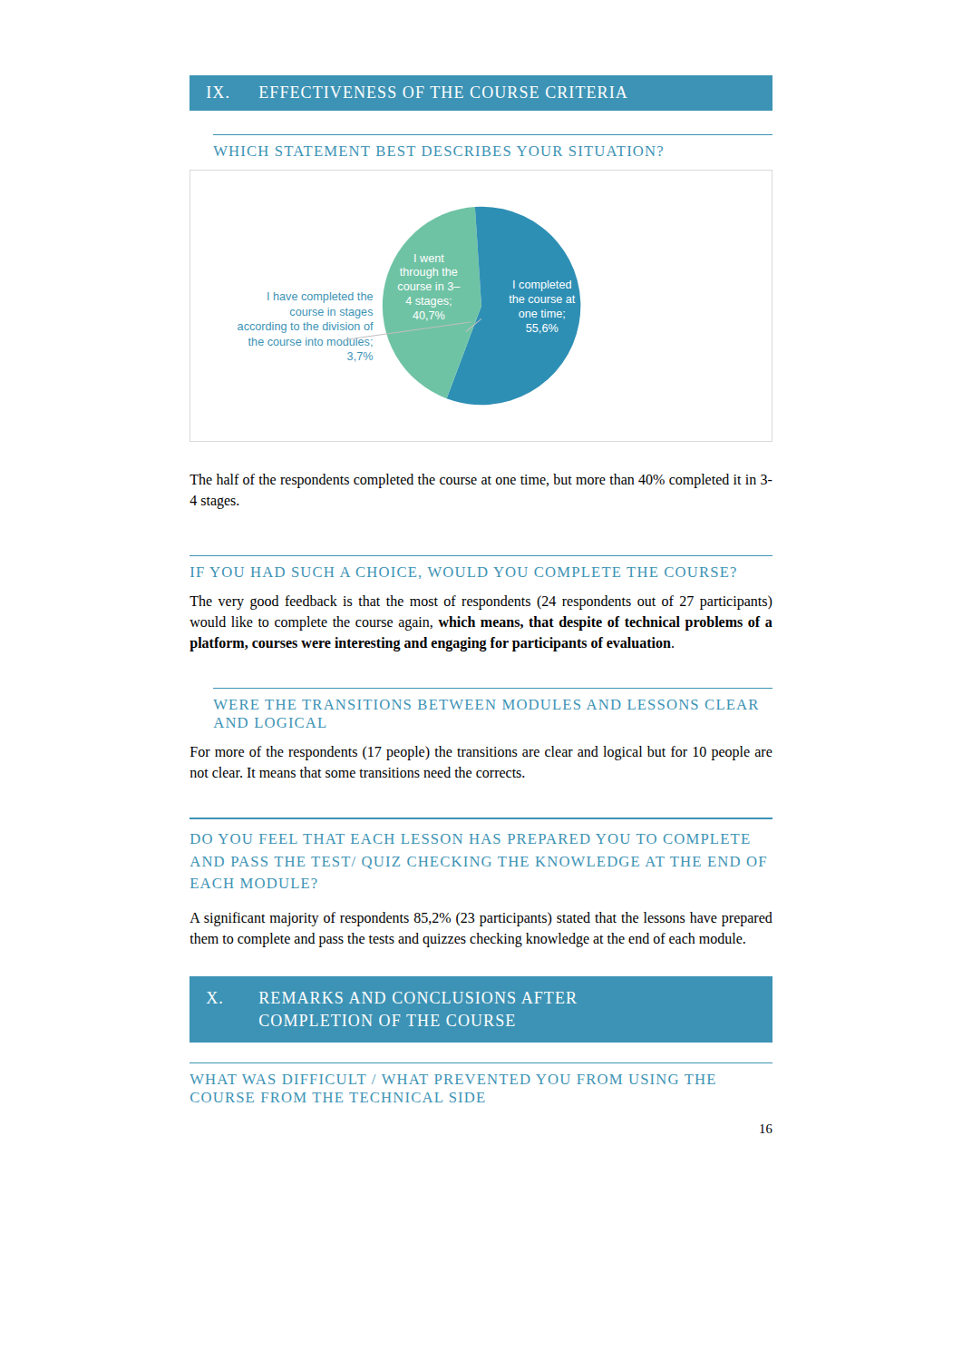IX. EFFECTIVENESS OF THE COURSE CRITERIA
WHICH STATEMENT BEST DESCRIBES YOUR SITUATION?
I went through the course in 3–4 stages; 40,7%
I completed the course at one time; 55,6%
I have completed the course in stages according to the division of the course into modules; 3,7%
The half of the respondents completed the course at one time, but more than 40% completed it in 3-4 stages.
IF YOU HAD SUCH A CHOICE, WOULD YOU COMPLETE THE COURSE?
The very good feedback is that the most of respondents (24 respondents out of 27 participants) would like to complete the course again, which means, that despite of technical problems of a platform, courses were interesting and engaging for participants of evaluation.
WERE THE TRANSITIONS BETWEEN MODULES AND LESSONS CLEAR AND LOGICAL
For more of the respondents (17 people) the transitions are clear and logical but for 10 people are not clear. It means that some transitions need the corrects.
DO YOU FEEL THAT EACH LESSON HAS PREPARED YOU TO COMPLETE AND PASS THE TEST/ QUIZ CHECKING THE KNOWLEDGE AT THE END OF EACH MODULE?
A significant majority of respondents 85,2% (23 participants) stated that the lessons have prepared them to complete and pass the tests and quizzes checking knowledge at the end of each module.
X. REMARKS AND CONCLUSIONS AFTER COMPLETION OF THE COURSE
WHAT WAS DIFFICULT / WHAT PREVENTED YOU FROM USING THE COURSE FROM THE TECHNICAL SIDE
16